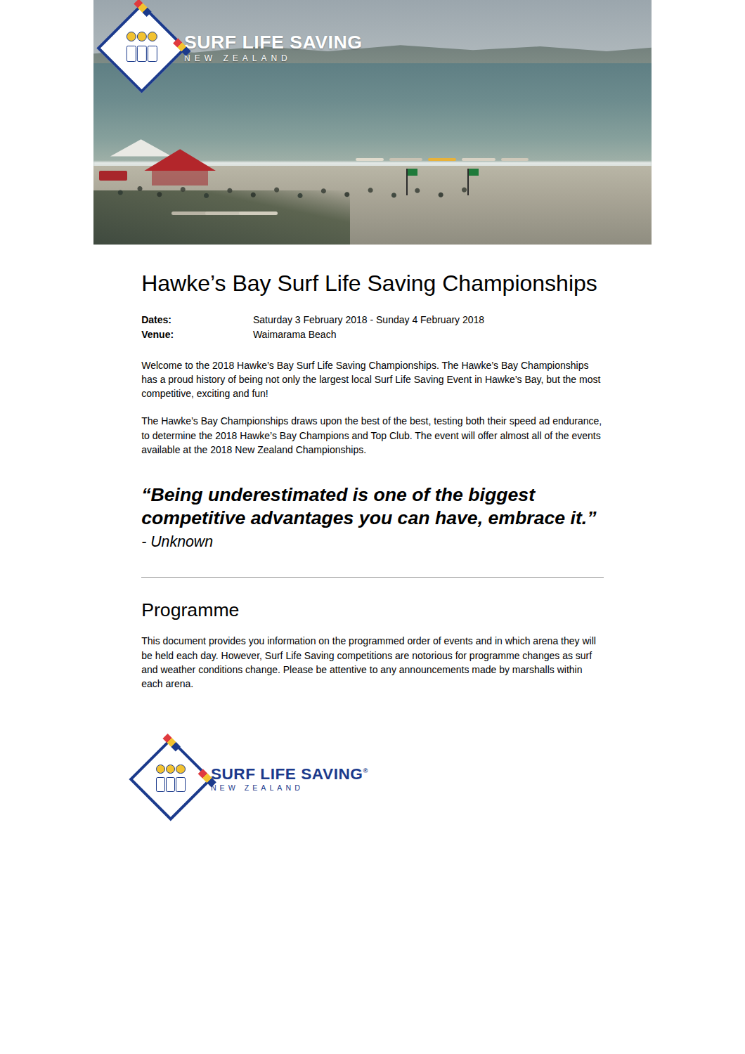SURF LIFE SAVING
NEW ZEALAND
Hawke’s Bay Surf Life Saving Championships
Dates:
Saturday 3 February 2018 - Sunday 4 February 2018
Venue:
Waimarama Beach
Welcome to the 2018 Hawke’s Bay Surf Life Saving Championships. The Hawke’s Bay Championships has a proud history of being not only the largest local Surf Life Saving Event in Hawke’s Bay, but the most competitive, exciting and fun!
The Hawke’s Bay Championships draws upon the best of the best, testing both their speed ad endurance, to determine the 2018 Hawke’s Bay Champions and Top Club. The event will offer almost all of the events available at the 2018 New Zealand Championships.
“Being underestimated is one of the biggest competitive advantages you can have, embrace it.”
- Unknown
Programme
This document provides you information on the programmed order of events and in which arena they will be held each day. However, Surf Life Saving competitions are notorious for programme changes as surf and weather conditions change. Please be attentive to any announcements made by marshalls within each arena.
SURF LIFE SAVING®
NEW ZEALAND